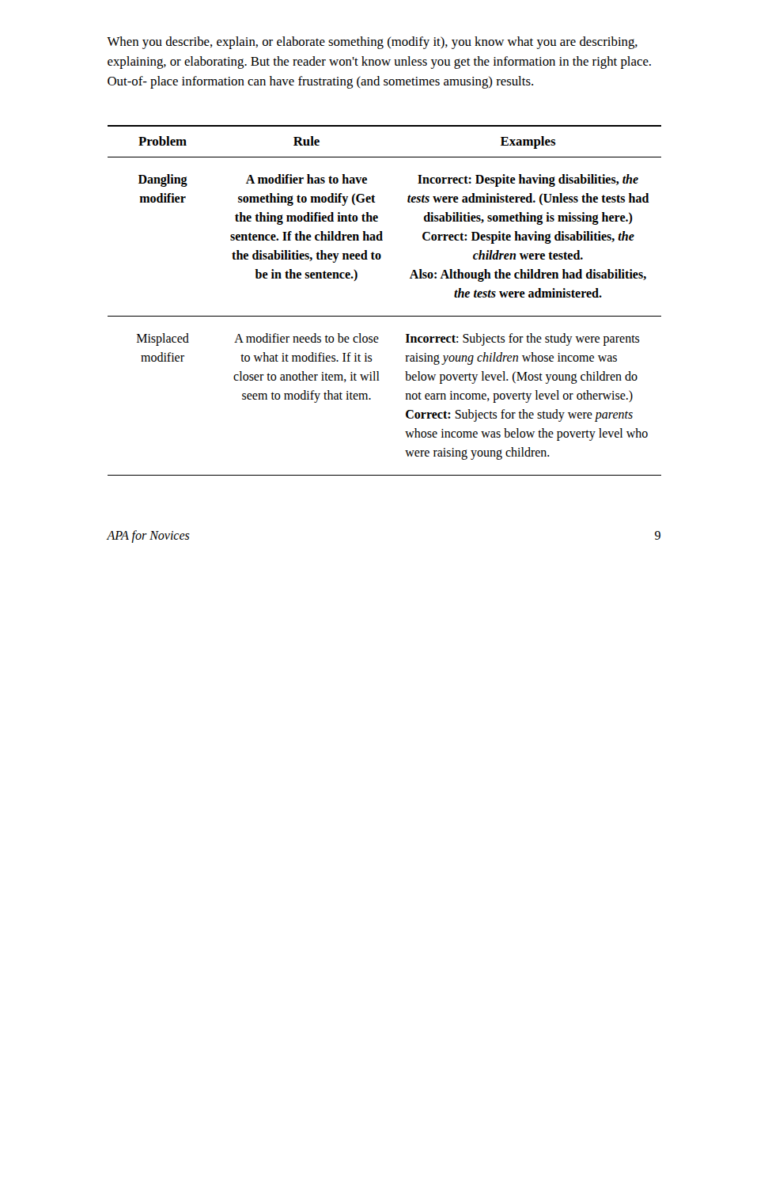When you describe, explain, or elaborate something (modify it), you know what you are describing, explaining, or elaborating. But the reader won't know unless you get the information in the right place. Out-of- place information can have frustrating (and sometimes amusing) results.
| Problem | Rule | Examples |
| --- | --- | --- |
| Dangling modifier | A modifier has to have something to modify (Get the thing modified into the sentence. If the children had the disabilities, they need to be in the sentence.) | Incorrect: Despite having disabilities, the tests were administered. (Unless the tests had disabilities, something is missing here.) Correct: Despite having disabilities, the children were tested. Also: Although the children had disabilities, the tests were administered. |
| Misplaced modifier | A modifier needs to be close to what it modifies. If it is closer to another item, it will seem to modify that item. | Incorrect : Subjects for the study were parents raising young children whose income was below poverty level. (Most young children do not earn income, poverty level or otherwise.) Correct: Subjects for the study were parents whose income was below the poverty level who were raising young children. |
APA for Novices 9